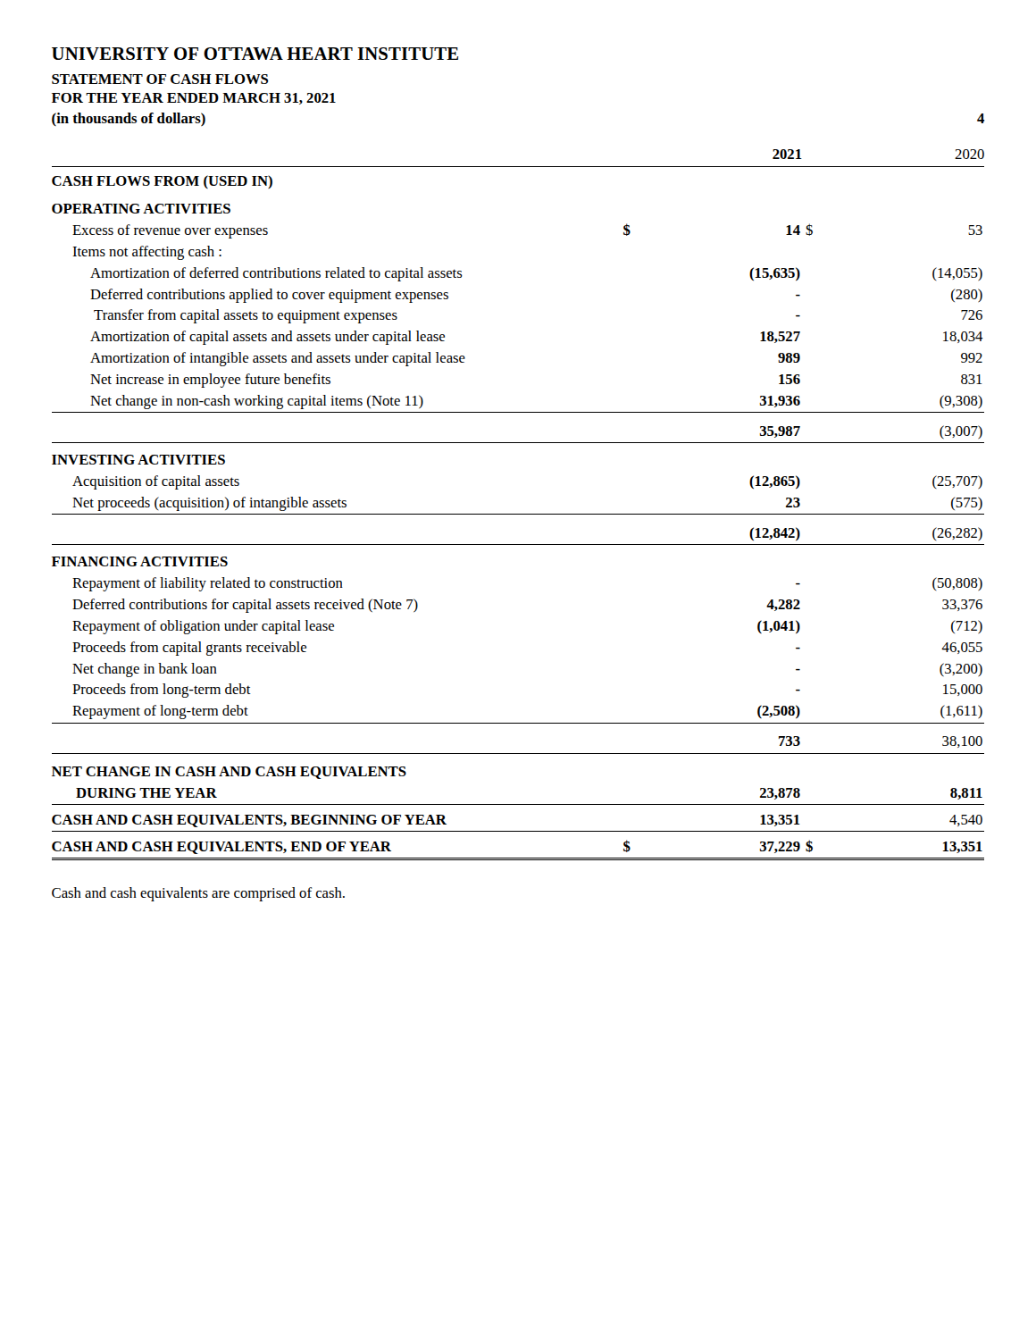UNIVERSITY OF OTTAWA HEART INSTITUTE
STATEMENT OF CASH FLOWS
FOR THE YEAR ENDED MARCH 31, 2021
(in thousands of dollars) 4
| | 2021 | 2020 |
| --- | --- | --- |
| CASH FLOWS FROM (USED IN) | | |
| OPERATING ACTIVITIES | | |
| Excess of revenue over expenses | $ | 14 | $ | 53 |
| Items not affecting cash : | | |
| Amortization of deferred contributions related to capital assets | | (15,635) | | (14,055) |
| Deferred contributions applied to cover equipment expenses | | - | | (280) |
| Transfer from capital assets to equipment expenses | | - | | 726 |
| Amortization of capital assets and assets under capital lease | | 18,527 | | 18,034 |
| Amortization of intangible assets and assets under capital lease | | 989 | | 992 |
| Net increase in employee future benefits | | 156 | | 831 |
| Net change in non-cash working capital items (Note 11) | | 31,936 | | (9,308) |
| | | 35,987 | | (3,007) |
| INVESTING ACTIVITIES | | |
| Acquisition of capital assets | | (12,865) | | (25,707) |
| Net proceeds (acquisition) of intangible assets | | 23 | | (575) |
| | | (12,842) | | (26,282) |
| FINANCING ACTIVITIES | | |
| Repayment of liability related to construction | | - | | (50,808) |
| Deferred contributions for capital assets received (Note 7) | | 4,282 | | 33,376 |
| Repayment of obligation under capital lease | | (1,041) | | (712) |
| Proceeds from capital grants receivable | | - | | 46,055 |
| Net change in bank loan | | - | | (3,200) |
| Proceeds from long-term debt | | - | | 15,000 |
| Repayment of long-term debt | | (2,508) | | (1,611) |
| | | 733 | | 38,100 |
| NET CHANGE IN CASH AND CASH EQUIVALENTS | | |
| DURING THE YEAR | | 23,878 | | 8,811 |
| CASH AND CASH EQUIVALENTS, BEGINNING OF YEAR | | 13,351 | | 4,540 |
| CASH AND CASH EQUIVALENTS, END OF YEAR | $ | 37,229 | $ | 13,351 |
Cash and cash equivalents are comprised of cash.